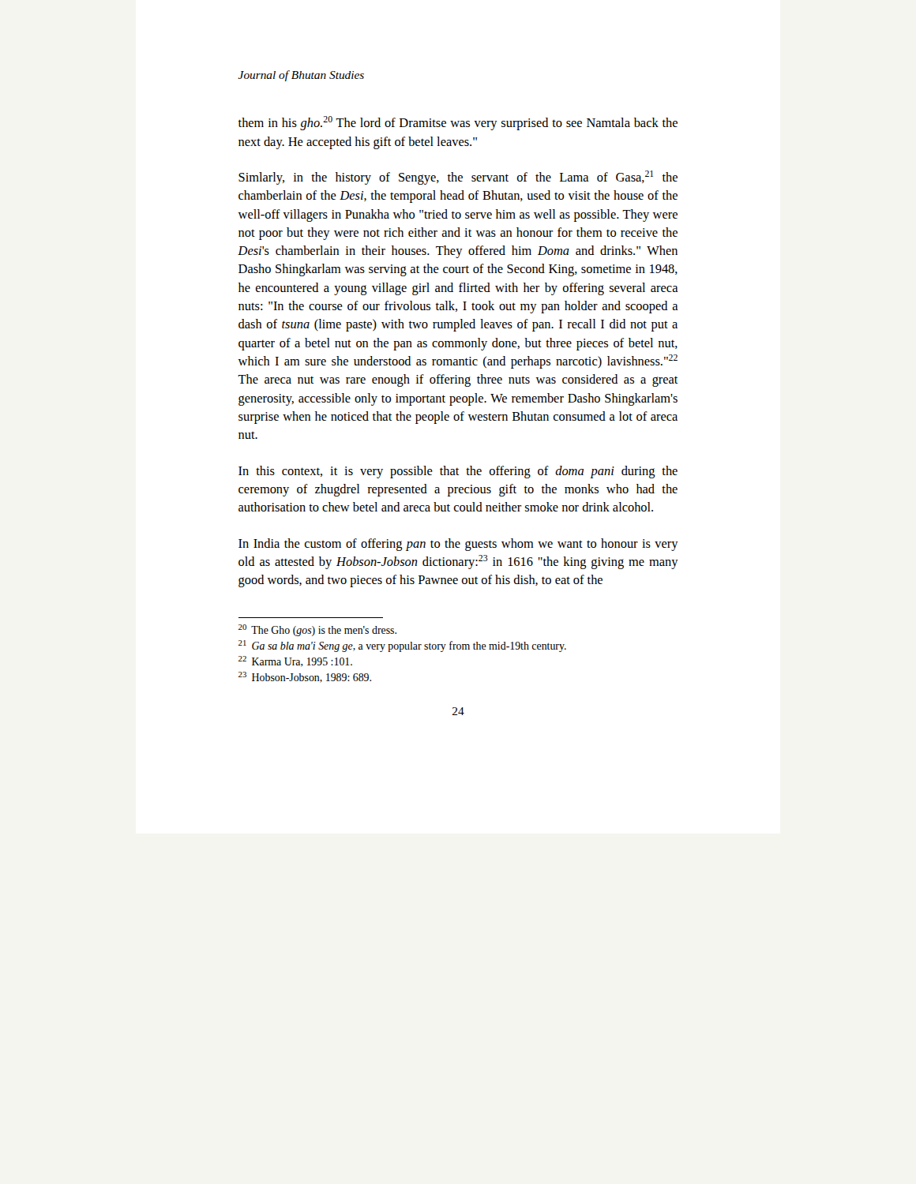Journal of Bhutan Studies
them in his gho.20 The lord of Dramitse was very surprised to see Namtala back the next day. He accepted his gift of betel leaves."
Simlarly, in the history of Sengye, the servant of the Lama of Gasa,21 the chamberlain of the Desi, the temporal head of Bhutan, used to visit the house of the well-off villagers in Punakha who "tried to serve him as well as possible. They were not poor but they were not rich either and it was an honour for them to receive the Desi's chamberlain in their houses. They offered him Doma and drinks." When Dasho Shingkarlam was serving at the court of the Second King, sometime in 1948, he encountered a young village girl and flirted with her by offering several areca nuts: "In the course of our frivolous talk, I took out my pan holder and scooped a dash of tsuna (lime paste) with two rumpled leaves of pan. I recall I did not put a quarter of a betel nut on the pan as commonly done, but three pieces of betel nut, which I am sure she understood as romantic (and perhaps narcotic) lavishness."22 The areca nut was rare enough if offering three nuts was considered as a great generosity, accessible only to important people. We remember Dasho Shingkarlam's surprise when he noticed that the people of western Bhutan consumed a lot of areca nut.
In this context, it is very possible that the offering of doma pani during the ceremony of zhugdrel represented a precious gift to the monks who had the authorisation to chew betel and areca but could neither smoke nor drink alcohol.
In India the custom of offering pan to the guests whom we want to honour is very old as attested by Hobson-Jobson dictionary:23 in 1616 "the king giving me many good words, and two pieces of his Pawnee out of his dish, to eat of the
20 The Gho (gos) is the men's dress.
21 Ga sa bla ma'i Seng ge, a very popular story from the mid-19th century.
22 Karma Ura, 1995 :101.
23 Hobson-Jobson, 1989: 689.
24